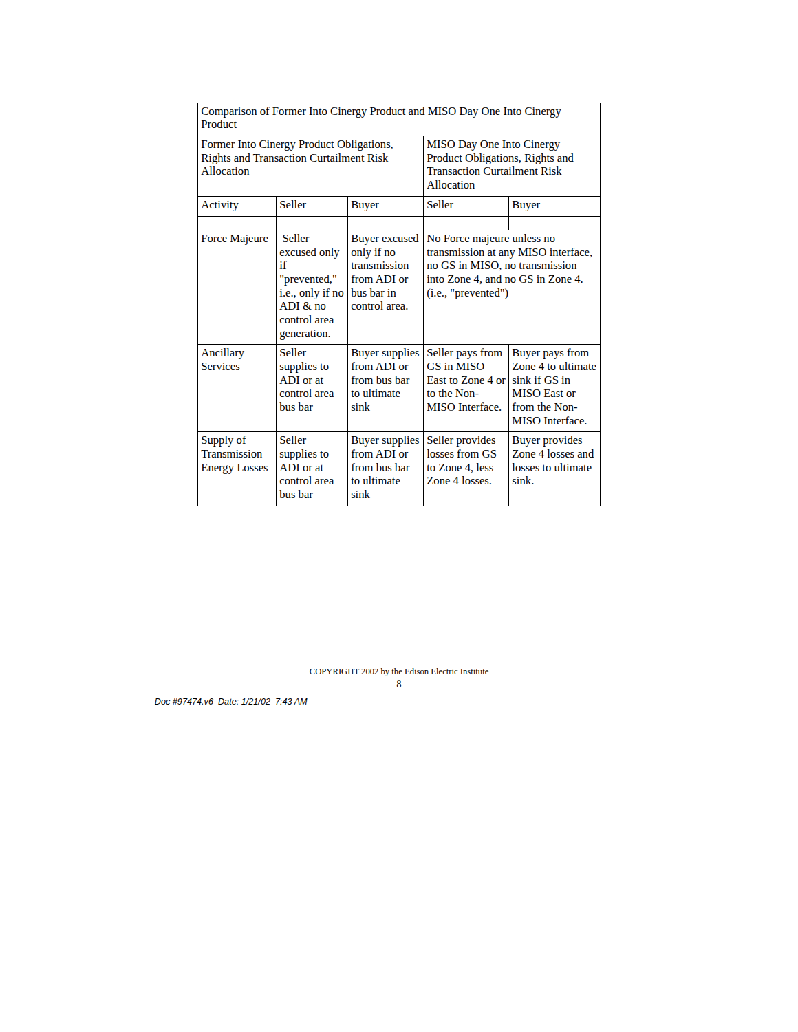| Comparison of Former Into Cinergy Product and MISO Day One Into Cinergy Product |
| Former Into Cinergy Product Obligations, Rights and Transaction Curtailment Risk Allocation | MISO Day One Into Cinergy Product Obligations, Rights and Transaction Curtailment Risk Allocation |
| Activity | Seller | Buyer | Seller | Buyer |
| Force Majeure | Seller excused only if "prevented," i.e., only if no ADI & no control area generation. | Buyer excused only if no transmission from ADI or bus bar in control area. | No Force majeure unless no transmission at any MISO interface, no GS in MISO, no transmission into Zone 4, and no GS in Zone 4. (i.e., "prevented") |
| Ancillary Services | Seller supplies to ADI or at control area bus bar | Buyer supplies from ADI or from bus bar to ultimate sink | Seller pays from GS in MISO East to Zone 4 or to the Non-MISO Interface. | Buyer pays from Zone 4 to ultimate sink if GS in MISO East or from the Non-MISO Interface. |
| Supply of Transmission Energy Losses | Seller supplies to ADI or at control area bus bar | Buyer supplies from ADI or from bus bar to ultimate sink | Seller provides losses from GS to Zone 4, less Zone 4 losses. | Buyer provides Zone 4 losses and losses to ultimate sink. |
COPYRIGHT 2002 by the Edison Electric Institute
8
Doc #97474.v6 Date: 1/21/02 7:43 AM